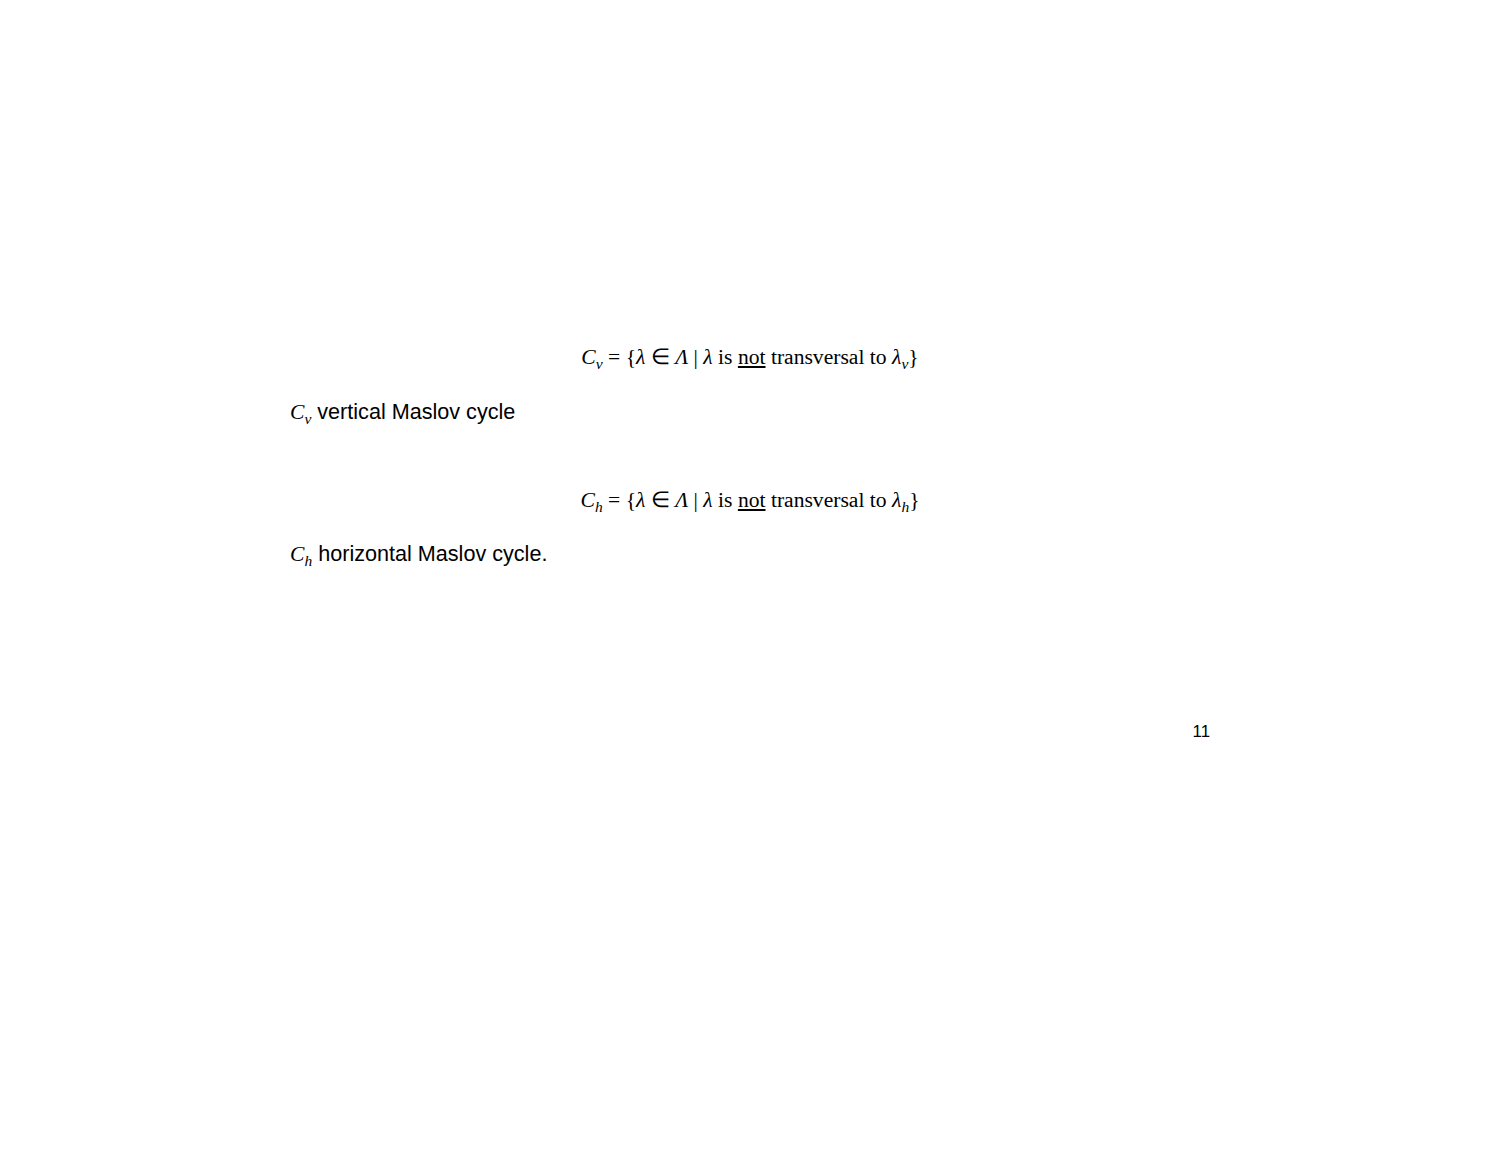Cv = {λ ∈ Λ | λ is not transversal to λv}
Cv vertical Maslov cycle
Ch = {λ ∈ Λ | λ is not transversal to λh}
Ch horizontal Maslov cycle.
11